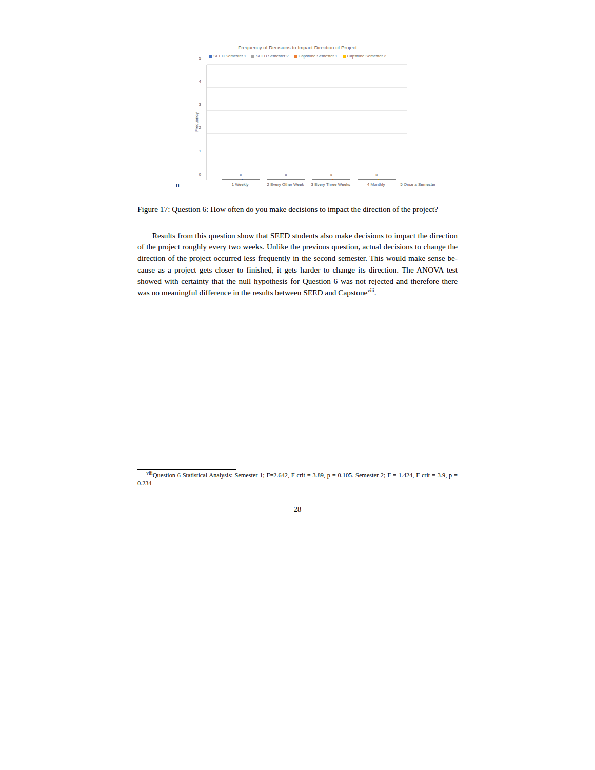Frequency of Decisions to Impact Direction of Project
SEED Semester 1 SEED Semester 2 Capstone Semester 1 Capstone Semester 2
Frequency
0
1
2
3
4
5
×
×
×
×
1 Weekly 2 Every Other Week 3 Every Three Weeks 4 Monthly 5 Once a Semester n
Figure 17: Question 6: How often do you make decisions to impact the direction of the project?
Results from this question show that SEED students also make decisions to impact the direction of the project roughly every two weeks. Unlike the previous question, actual decisions to change the direction of the project occurred less frequently in the second semester. This would make sense because as a project gets closer to finished, it gets harder to change its direction. The ANOVA test showed with certainty that the null hypothesis for Question 6 was not rejected and therefore there was no meaningful difference in the results between SEED and Capstoneviii.
viiiQuestion 6 Statistical Analysis: Semester 1; F=2.642, F crit = 3.89, p = 0.105. Semester 2; F = 1.424, F crit = 3.9, p = 0.234
28